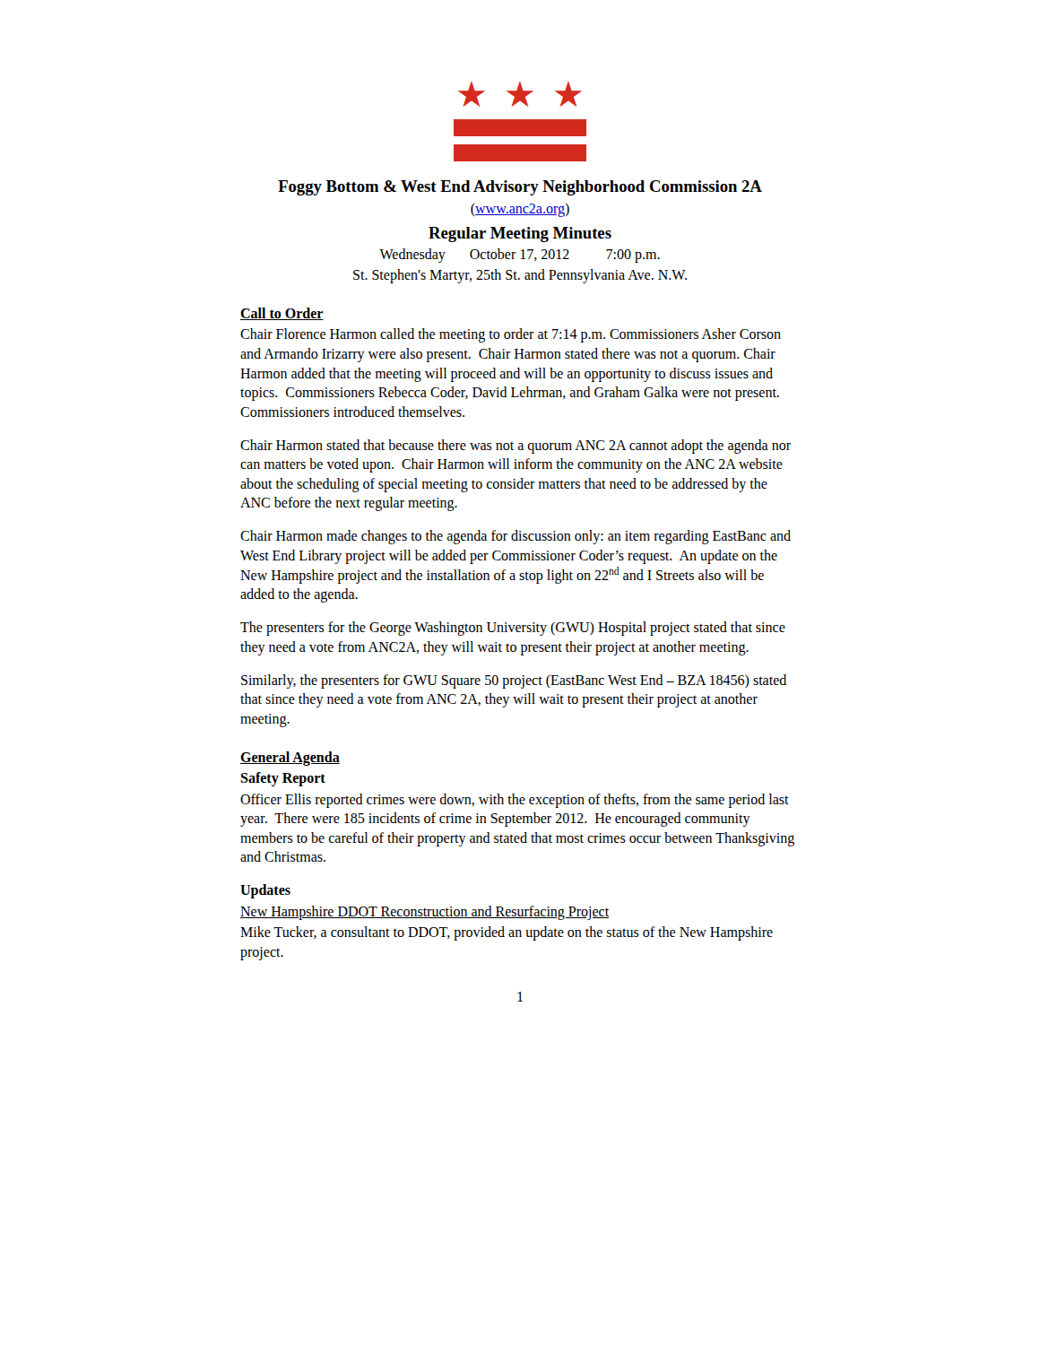★★★
Foggy Bottom & West End Advisory Neighborhood Commission 2A
(www.anc2a.org)
Regular Meeting Minutes
Wednesday October 17, 2012 7:00 p.m.
St. Stephen's Martyr, 25th St. and Pennsylvania Ave. N.W.
Call to Order
Chair Florence Harmon called the meeting to order at 7:14 p.m. Commissioners Asher Corson and Armando Irizarry were also present. Chair Harmon stated there was not a quorum. Chair Harmon added that the meeting will proceed and will be an opportunity to discuss issues and topics. Commissioners Rebecca Coder, David Lehrman, and Graham Galka were not present. Commissioners introduced themselves.
Chair Harmon stated that because there was not a quorum ANC 2A cannot adopt the agenda nor can matters be voted upon. Chair Harmon will inform the community on the ANC 2A website about the scheduling of special meeting to consider matters that need to be addressed by the ANC before the next regular meeting.
Chair Harmon made changes to the agenda for discussion only: an item regarding EastBanc and West End Library project will be added per Commissioner Coder’s request. An update on the New Hampshire project and the installation of a stop light on 22nd and I Streets also will be added to the agenda.
The presenters for the George Washington University (GWU) Hospital project stated that since they need a vote from ANC2A, they will wait to present their project at another meeting.
Similarly, the presenters for GWU Square 50 project (EastBanc West End – BZA 18456) stated that since they need a vote from ANC 2A, they will wait to present their project at another meeting.
General Agenda
Safety Report
Officer Ellis reported crimes were down, with the exception of thefts, from the same period last year. There were 185 incidents of crime in September 2012. He encouraged community members to be careful of their property and stated that most crimes occur between Thanksgiving and Christmas.
Updates
New Hampshire DDOT Reconstruction and Resurfacing Project
Mike Tucker, a consultant to DDOT, provided an update on the status of the New Hampshire project.
1